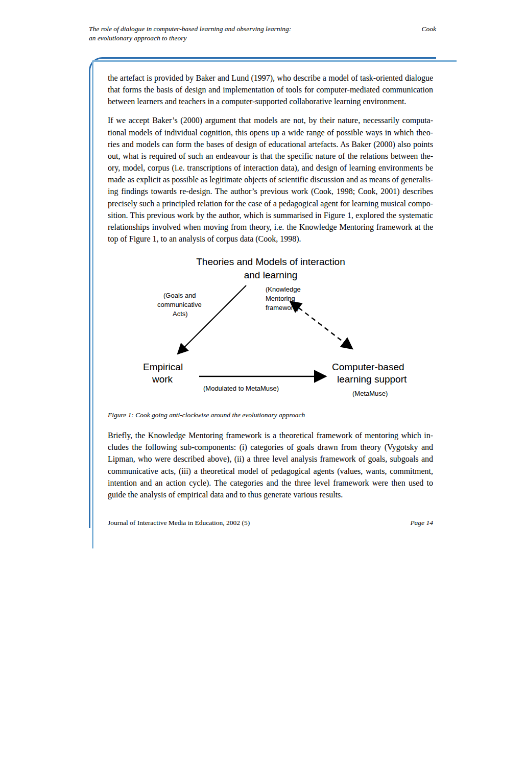The role of dialogue in computer-based learning and observing learning:
an evolutionary approach to theory Cook
the artefact is provided by Baker and Lund (1997), who describe a model of task-oriented dialogue that forms the basis of design and implementation of tools for computer-mediated communication between learners and teachers in a computer-supported collaborative learning environment.
If we accept Baker’s (2000) argument that models are not, by their nature, necessarily computational models of individual cognition, this opens up a wide range of possible ways in which theories and models can form the bases of design of educational artefacts. As Baker (2000) also points out, what is required of such an endeavour is that the specific nature of the relations between theory, model, corpus (i.e. transcriptions of interaction data), and design of learning environments be made as explicit as possible as legitimate objects of scientific discussion and as means of generalising findings towards re-design. The author’s previous work (Cook, 1998; Cook, 2001) describes precisely such a principled relation for the case of a pedagogical agent for learning musical composition. This previous work by the author, which is summarised in Figure 1, explored the systematic relationships involved when moving from theory, i.e. the Knowledge Mentoring framework at the top of Figure 1, to an analysis of corpus data (Cook, 1998).
Theories and Models of interaction and learning (Knowledge Mentoring framework) (Goals and communicative Acts) Empirical work Computer-based learning support (Modulated to MetaMuse) (MetaMuse)
Figure 1: Cook going anti-clockwise around the evolutionary approach
Briefly, the Knowledge Mentoring framework is a theoretical framework of mentoring which includes the following sub-components: (i) categories of goals drawn from theory (Vygotsky and Lipman, who were described above), (ii) a three level analysis framework of goals, subgoals and communicative acts, (iii) a theoretical model of pedagogical agents (values, wants, commitment, intention and an action cycle). The categories and the three level framework were then used to guide the analysis of empirical data and to thus generate various results.
Journal of Interactive Media in Education, 2002 (5) Page 14